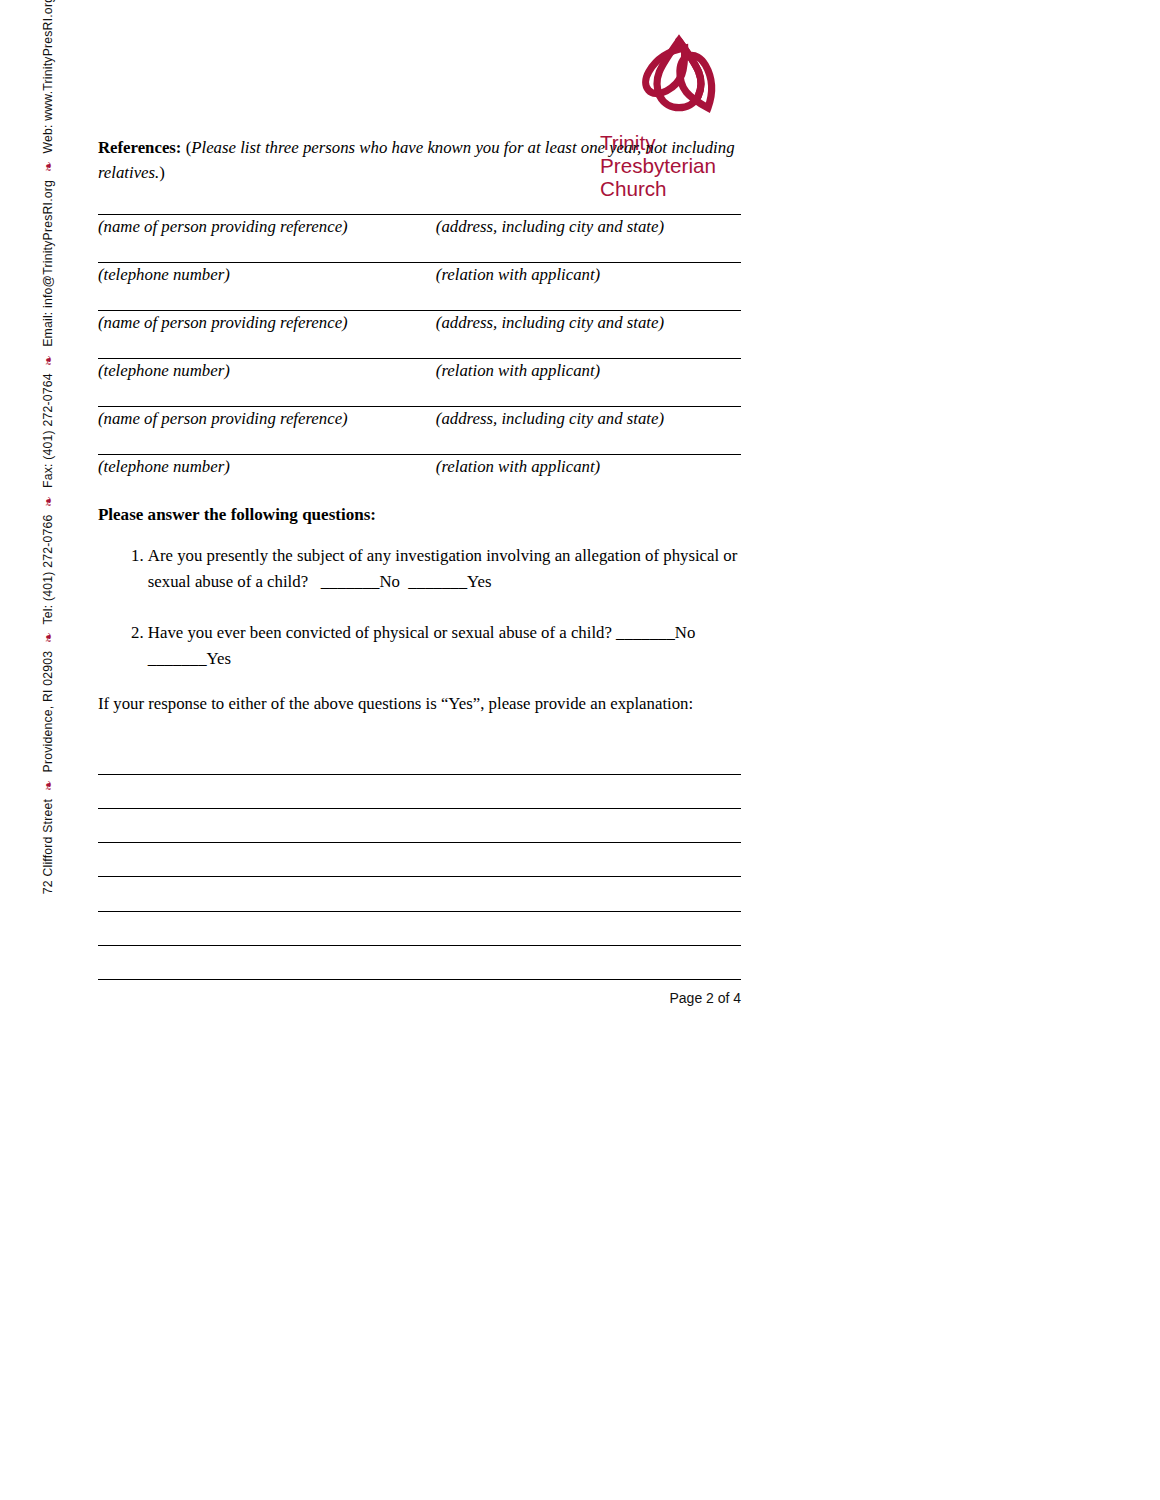72 Clifford Street ❧ Providence, RI 02903 ❧ Tel: (401) 272-0766 ❧ Fax: (401) 272-0764 ❧ Email: info@TrinityPresRI.org ❧ Web: www.TrinityPresRI.org
Trinity Presbyterian Church
References: (Please list three persons who have known you for at least one year, not including relatives.)
(name of person providing reference)
(address, including city and state)
(telephone number)
(relation with applicant)
(name of person providing reference)
(address, including city and state)
(telephone number)
(relation with applicant)
(name of person providing reference)
(address, including city and state)
(telephone number)
(relation with applicant)
Please answer the following questions:
Are you presently the subject of any investigation involving an allegation of physical or sexual abuse of a child? _______No _______Yes
Have you ever been convicted of physical or sexual abuse of a child? _______No _______Yes
If your response to either of the above questions is “Yes”, please provide an explanation:
Page 2 of 4